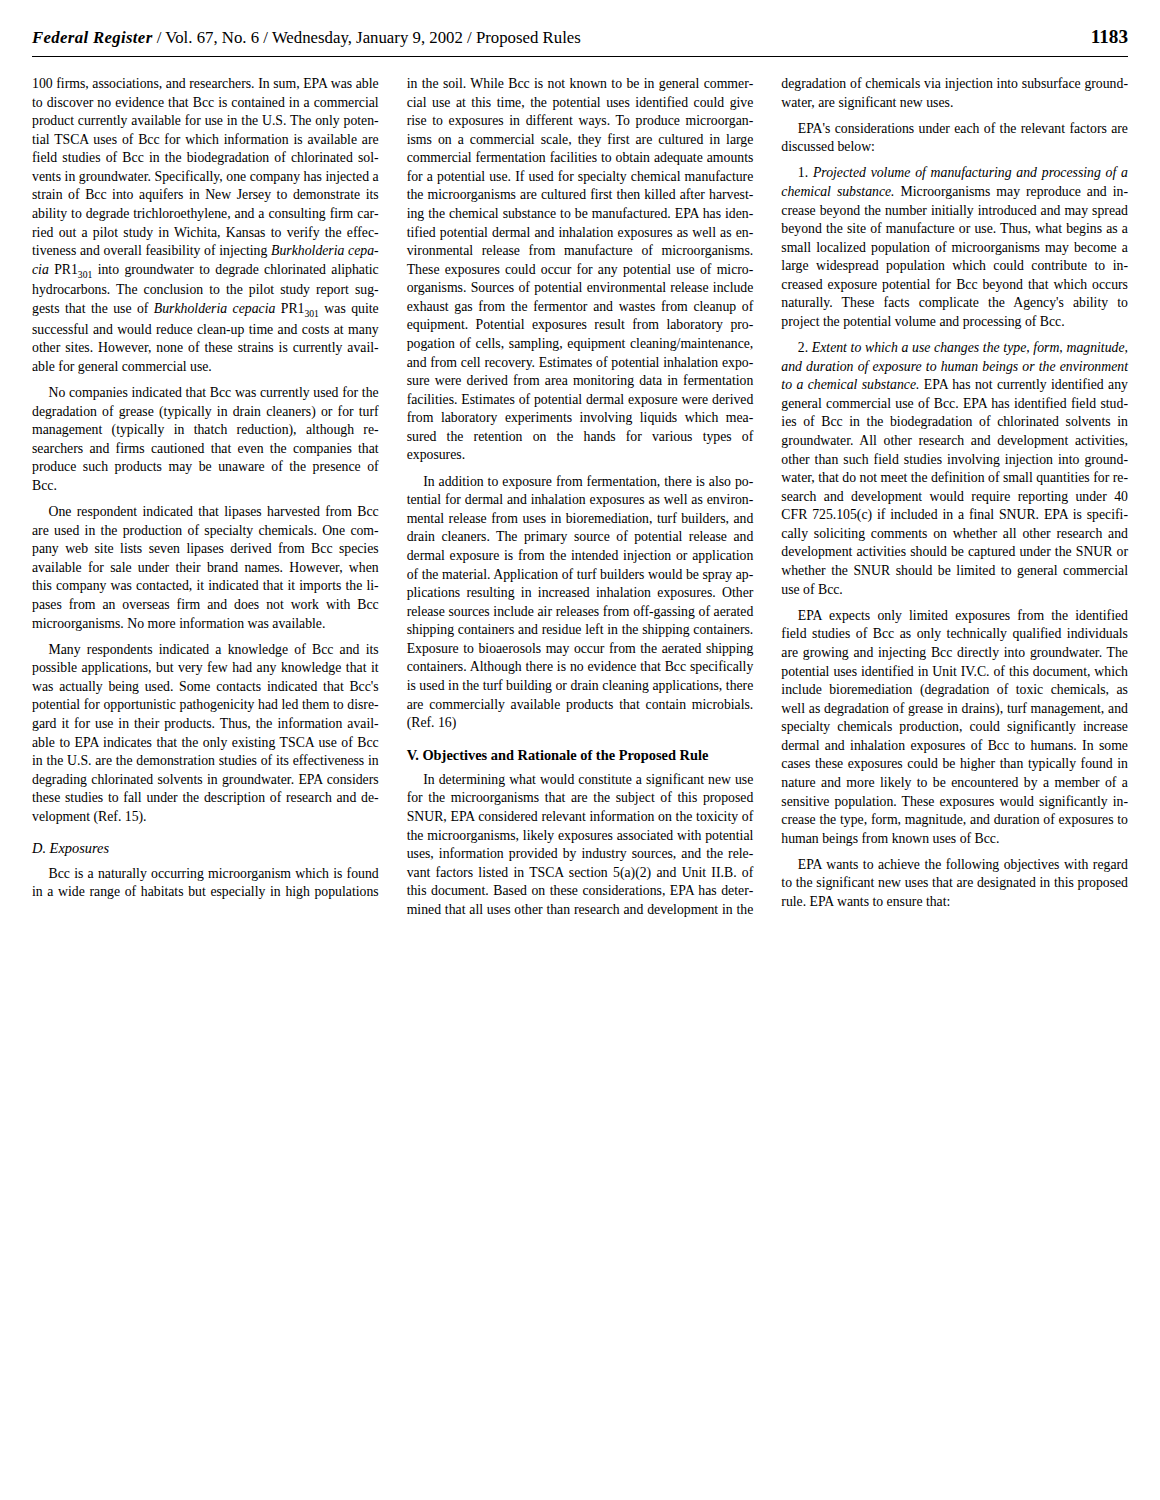Federal Register / Vol. 67, No. 6 / Wednesday, January 9, 2002 / Proposed Rules
1183
100 firms, associations, and researchers. In sum, EPA was able to discover no evidence that Bcc is contained in a commercial product currently available for use in the U.S. The only potential TSCA uses of Bcc for which information is available are field studies of Bcc in the biodegradation of chlorinated solvents in groundwater. Specifically, one company has injected a strain of Bcc into aquifers in New Jersey to demonstrate its ability to degrade trichloroethylene, and a consulting firm carried out a pilot study in Wichita, Kansas to verify the effectiveness and overall feasibility of injecting Burkholderia cepacia PR1301 into groundwater to degrade chlorinated aliphatic hydrocarbons. The conclusion to the pilot study report suggests that the use of Burkholderia cepacia PR1301 was quite successful and would reduce clean-up time and costs at many other sites. However, none of these strains is currently available for general commercial use.
No companies indicated that Bcc was currently used for the degradation of grease (typically in drain cleaners) or for turf management (typically in thatch reduction), although researchers and firms cautioned that even the companies that produce such products may be unaware of the presence of Bcc.
One respondent indicated that lipases harvested from Bcc are used in the production of specialty chemicals. One company web site lists seven lipases derived from Bcc species available for sale under their brand names. However, when this company was contacted, it indicated that it imports the lipases from an overseas firm and does not work with Bcc microorganisms. No more information was available.
Many respondents indicated a knowledge of Bcc and its possible applications, but very few had any knowledge that it was actually being used. Some contacts indicated that Bcc's potential for opportunistic pathogenicity had led them to disregard it for use in their products. Thus, the information available to EPA indicates that the only existing TSCA use of Bcc in the U.S. are the demonstration studies of its effectiveness in degrading chlorinated solvents in groundwater. EPA considers these studies to fall under the description of research and development (Ref. 15).
D. Exposures
Bcc is a naturally occurring microorganism which is found in a wide range of habitats but especially in high populations in the soil. While Bcc is not known to be in general commercial use at this time, the potential uses identified could give rise to exposures in different ways. To produce microorganisms on a commercial scale, they first are cultured in large commercial fermentation facilities to obtain adequate amounts for a potential use. If used for specialty chemical manufacture the microorganisms are cultured first then killed after harvesting the chemical substance to be manufactured. EPA has identified potential dermal and inhalation exposures as well as environmental release from manufacture of microorganisms. These exposures could occur for any potential use of microorganisms. Sources of potential environmental release include exhaust gas from the fermentor and wastes from cleanup of equipment. Potential exposures result from laboratory propogation of cells, sampling, equipment cleaning/maintenance, and from cell recovery. Estimates of potential inhalation exposure were derived from area monitoring data in fermentation facilities. Estimates of potential dermal exposure were derived from laboratory experiments involving liquids which measured the retention on the hands for various types of exposures.
In addition to exposure from fermentation, there is also potential for dermal and inhalation exposures as well as environmental release from uses in bioremediation, turf builders, and drain cleaners. The primary source of potential release and dermal exposure is from the intended injection or application of the material. Application of turf builders would be spray applications resulting in increased inhalation exposures. Other release sources include air releases from off-gassing of aerated shipping containers and residue left in the shipping containers. Exposure to bioaerosols may occur from the aerated shipping containers. Although there is no evidence that Bcc specifically is used in the turf building or drain cleaning applications, there are commercially available products that contain microbials. (Ref. 16)
V. Objectives and Rationale of the Proposed Rule
In determining what would constitute a significant new use for the microorganisms that are the subject of this proposed SNUR, EPA considered relevant information on the toxicity of the microorganisms, likely exposures associated with potential uses, information provided by industry sources, and the relevant factors listed in TSCA section 5(a)(2) and Unit II.B. of this document. Based on these considerations, EPA has determined that all uses other than research and development in the degradation of chemicals via injection into subsurface groundwater, are significant new uses.
EPA's considerations under each of the relevant factors are discussed below:
1. Projected volume of manufacturing and processing of a chemical substance. Microorganisms may reproduce and increase beyond the number initially introduced and may spread beyond the site of manufacture or use. Thus, what begins as a small localized population of microorganisms may become a large widespread population which could contribute to increased exposure potential for Bcc beyond that which occurs naturally. These facts complicate the Agency's ability to project the potential volume and processing of Bcc.
2. Extent to which a use changes the type, form, magnitude, and duration of exposure to human beings or the environment to a chemical substance. EPA has not currently identified any general commercial use of Bcc. EPA has identified field studies of Bcc in the biodegradation of chlorinated solvents in groundwater. All other research and development activities, other than such field studies involving injection into groundwater, that do not meet the definition of small quantities for research and development would require reporting under 40 CFR 725.105(c) if included in a final SNUR. EPA is specifically soliciting comments on whether all other research and development activities should be captured under the SNUR or whether the SNUR should be limited to general commercial use of Bcc.
EPA expects only limited exposures from the identified field studies of Bcc as only technically qualified individuals are growing and injecting Bcc directly into groundwater. The potential uses identified in Unit IV.C. of this document, which include bioremediation (degradation of toxic chemicals, as well as degradation of grease in drains), turf management, and specialty chemicals production, could significantly increase dermal and inhalation exposures of Bcc to humans. In some cases these exposures could be higher than typically found in nature and more likely to be encountered by a member of a sensitive population. These exposures would significantly increase the type, form, magnitude, and duration of exposures to human beings from known uses of Bcc.
EPA wants to achieve the following objectives with regard to the significant new uses that are designated in this proposed rule. EPA wants to ensure that: